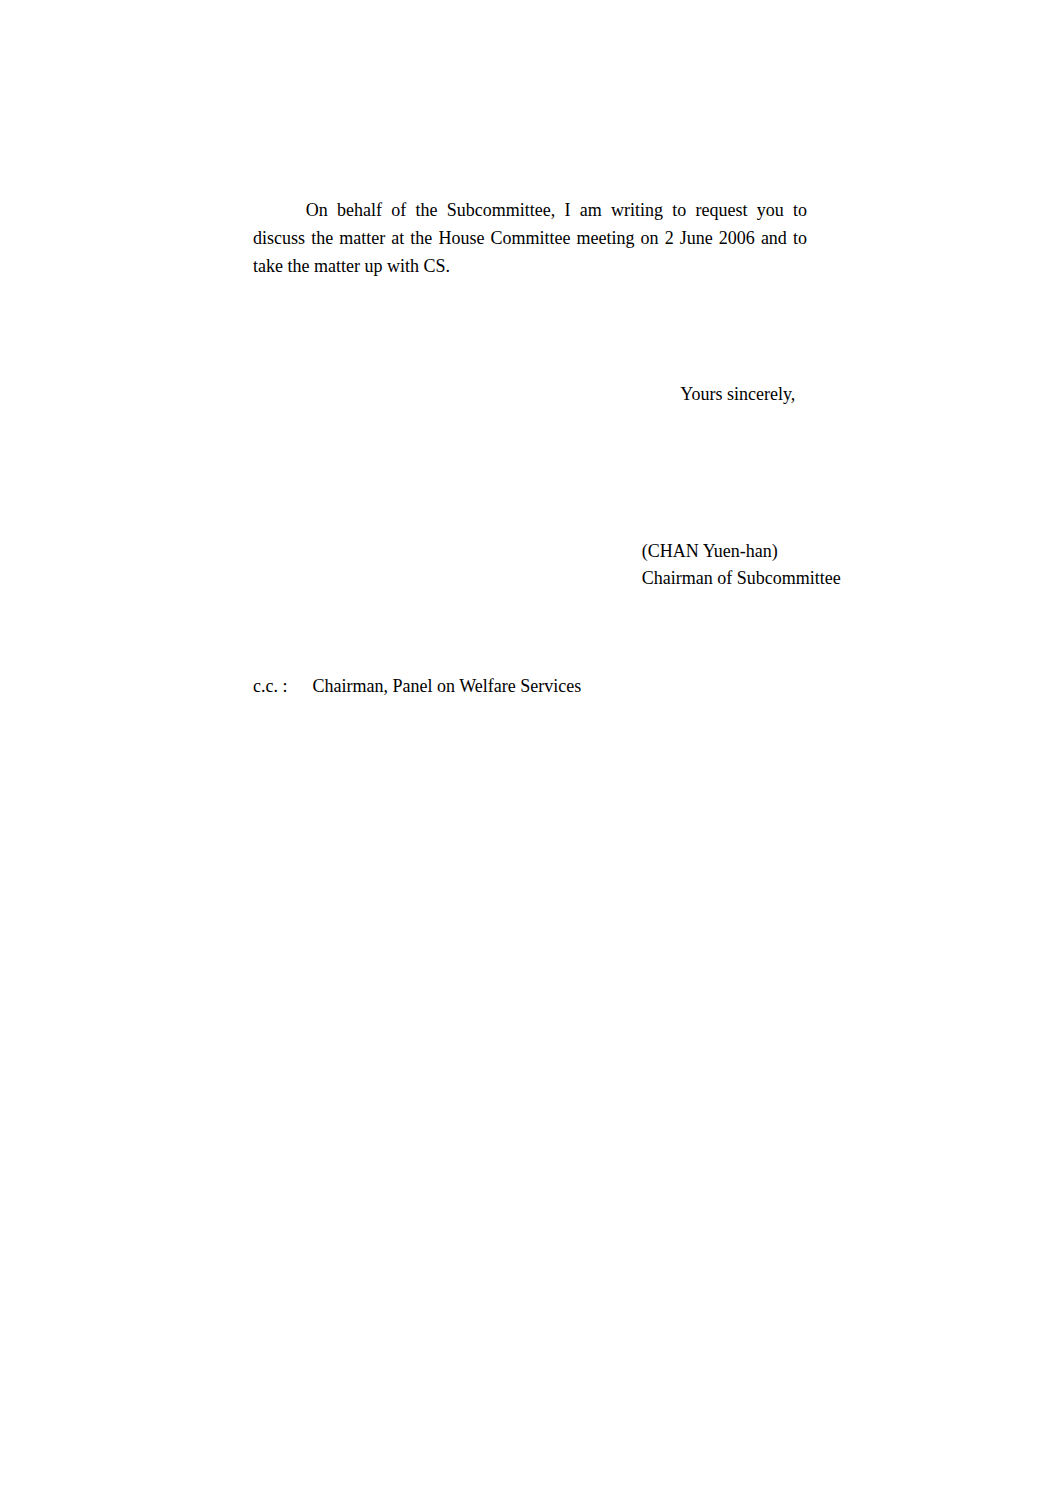On behalf of the Subcommittee, I am writing to request you to discuss the matter at the House Committee meeting on 2 June 2006 and to take the matter up with CS.
Yours sincerely,
(CHAN Yuen-han)
Chairman of Subcommittee
c.c. : Chairman, Panel on Welfare Services